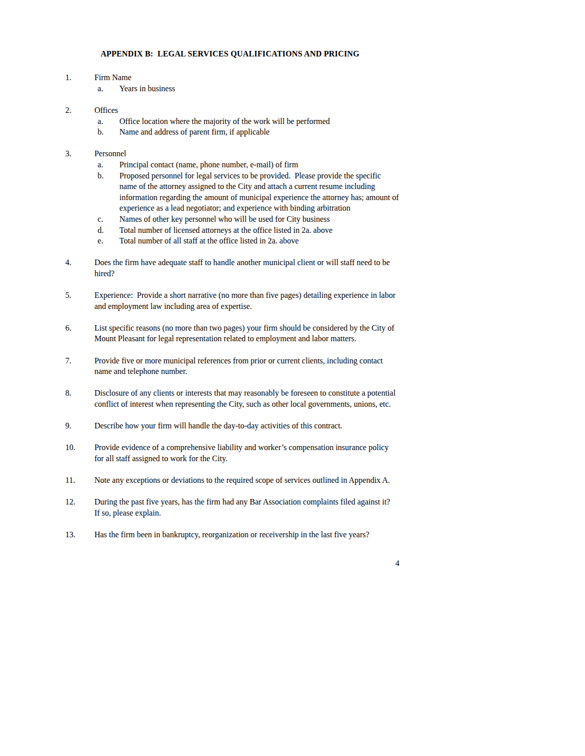APPENDIX B: LEGAL SERVICES QUALIFICATIONS AND PRICING
1. Firm Name
a. Years in business
2. Offices
a. Office location where the majority of the work will be performed
b. Name and address of parent firm, if applicable
3. Personnel
a. Principal contact (name, phone number, e-mail) of firm
b. Proposed personnel for legal services to be provided. Please provide the specific name of the attorney assigned to the City and attach a current resume including information regarding the amount of municipal experience the attorney has; amount of experience as a lead negotiator; and experience with binding arbitration
c. Names of other key personnel who will be used for City business
d. Total number of licensed attorneys at the office listed in 2a. above
e. Total number of all staff at the office listed in 2a. above
4. Does the firm have adequate staff to handle another municipal client or will staff need to be hired?
5. Experience: Provide a short narrative (no more than five pages) detailing experience in labor and employment law including area of expertise.
6. List specific reasons (no more than two pages) your firm should be considered by the City of Mount Pleasant for legal representation related to employment and labor matters.
7. Provide five or more municipal references from prior or current clients, including contact name and telephone number.
8. Disclosure of any clients or interests that may reasonably be foreseen to constitute a potential conflict of interest when representing the City, such as other local governments, unions, etc.
9. Describe how your firm will handle the day-to-day activities of this contract.
10. Provide evidence of a comprehensive liability and worker’s compensation insurance policy for all staff assigned to work for the City.
11. Note any exceptions or deviations to the required scope of services outlined in Appendix A.
12. During the past five years, has the firm had any Bar Association complaints filed against it? If so, please explain.
13. Has the firm been in bankruptcy, reorganization or receivership in the last five years?
4